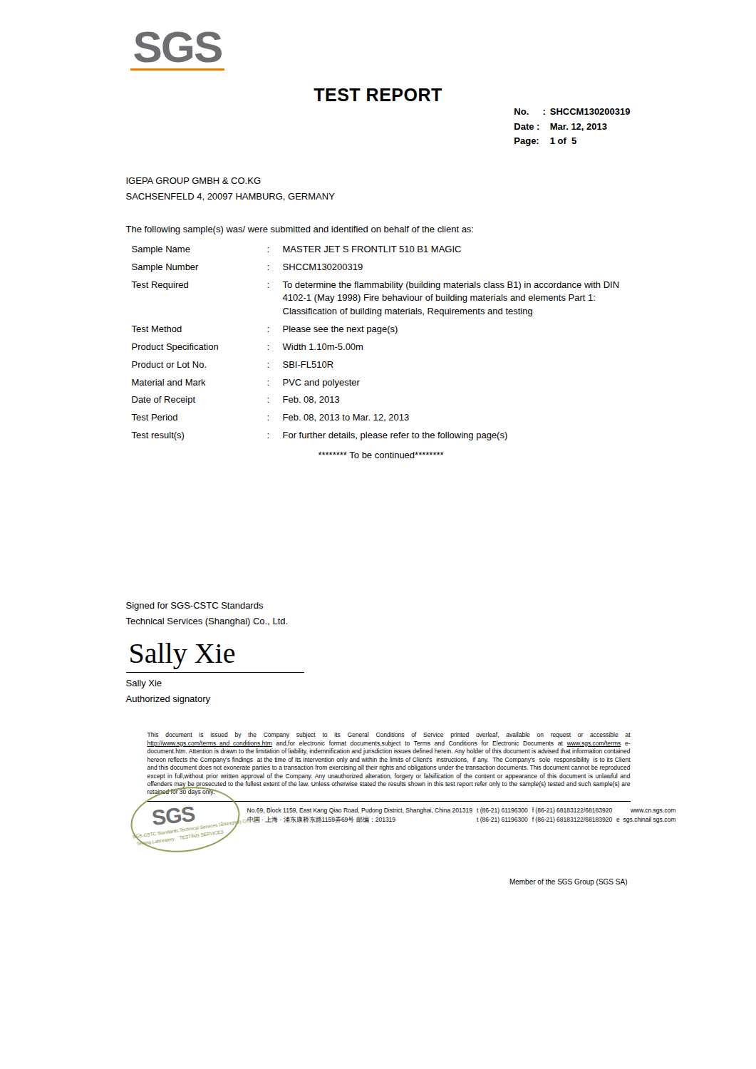SGS
TEST REPORT
| No. | : | SHCCM130200319 |
| Date : | | Mar. 12, 2013 |
| Page: | | 1 of 5 |
IGEPA GROUP GMBH & CO.KG
SACHSENFELD 4, 20097 HAMBURG, GERMANY
The following sample(s) was/ were submitted and identified on behalf of the client as:
| Sample Name | : | MASTER JET S FRONTLIT 510 B1 MAGIC |
| Sample Number | : | SHCCM130200319 |
| Test Required | : | To determine the flammability (building materials class B1) in accordance with DIN 4102-1 (May 1998) Fire behaviour of building materials and elements Part 1: Classification of building materials, Requirements and testing |
| Test Method | : | Please see the next page(s) |
| Product Specification | : | Width 1.10m-5.00m |
| Product or Lot No. | : | SBI-FL510R |
| Material and Mark | : | PVC and polyester |
| Date of Receipt | : | Feb. 08, 2013 |
| Test Period | : | Feb. 08, 2013 to Mar. 12, 2013 |
| Test result(s) | : | For further details, please refer to the following page(s) |
******** To be continued********
Signed for SGS-CSTC Standards
Technical Services (Shanghai) Co., Ltd.
Sally Xie
Sally Xie
Authorized signatory
This document is issued by the Company subject to its General Conditions of Service printed overleaf, available on request or accessible at http://www.sgs.com/terms_and_conditions.htm and,for electronic format documents,subject to Terms and Conditions for Electronic Documents at www.sgs.com/terms e-document.htm. Attention is drawn to the limitation of liability, indemnification and jurisdiction issues defined herein. Any holder of this document is advised that information contained hereon reflects the Company's findings at the time of its intervention only and within the limits of Client's instructions, if any. The Company's sole responsibility is to its Client and this document does not exonerate parties to a transaction from exercising all their rights and obligations under the transaction documents. This document cannot be reproduced except in full,without prior written approval of the Company. Any unauthorized alteration, forgery or falsification of the content or appearance of this document is unlawful and offenders may be prosecuted to the fullest extent of the law. Unless otherwise stated the results shown in this test report refer only to the sample(s) tested and such sample(s) are retained for 30 days only.
SGS
SGS-CSTC Standards Technical Services (Shanghai) Co., Ltd.
Testing Laboratory TESTING SERVICES
| No.69, Block 1159, East Kang Qiao Road, Pudong District, Shanghai, China 201319 | t (86-21) 61196300 | f (86-21) 68183122/68183920 | www.cn.sgs.com |
| 中国 · 上海 · 浦东康桥东路1159弄69号 邮编：201319 | t (86-21) 61196300 | f (86-21) 68183122/68183920 | e sgs.chinail sgs.com |
Member of the SGS Group (SGS SA)